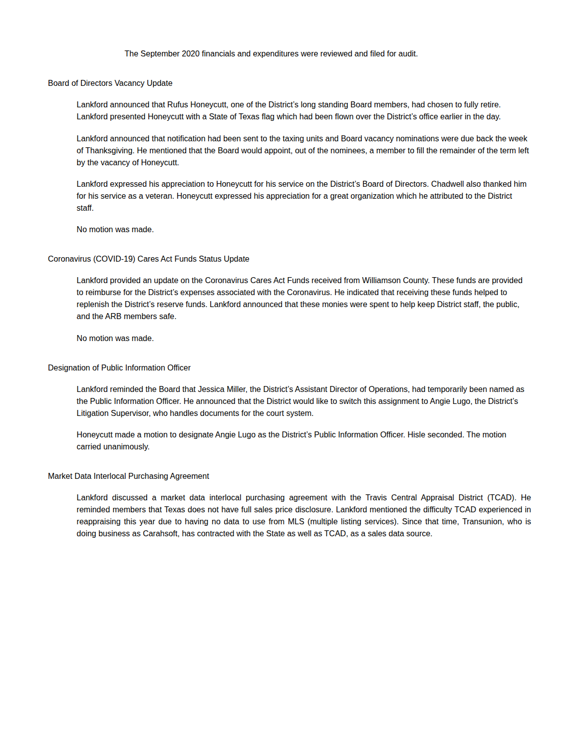The September 2020 financials and expenditures were reviewed and filed for audit.
Board of Directors Vacancy Update
Lankford announced that Rufus Honeycutt, one of the District’s long standing Board members, had chosen to fully retire. Lankford presented Honeycutt with a State of Texas flag which had been flown over the District’s office earlier in the day.
Lankford announced that notification had been sent to the taxing units and Board vacancy nominations were due back the week of Thanksgiving. He mentioned that the Board would appoint, out of the nominees, a member to fill the remainder of the term left by the vacancy of Honeycutt.
Lankford expressed his appreciation to Honeycutt for his service on the District’s Board of Directors. Chadwell also thanked him for his service as a veteran. Honeycutt expressed his appreciation for a great organization which he attributed to the District staff.
No motion was made.
Coronavirus (COVID-19) Cares Act Funds Status Update
Lankford provided an update on the Coronavirus Cares Act Funds received from Williamson County. These funds are provided to reimburse for the District’s expenses associated with the Coronavirus. He indicated that receiving these funds helped to replenish the District’s reserve funds. Lankford announced that these monies were spent to help keep District staff, the public, and the ARB members safe.
No motion was made.
Designation of Public Information Officer
Lankford reminded the Board that Jessica Miller, the District’s Assistant Director of Operations, had temporarily been named as the Public Information Officer. He announced that the District would like to switch this assignment to Angie Lugo, the District’s Litigation Supervisor, who handles documents for the court system.
Honeycutt made a motion to designate Angie Lugo as the District’s Public Information Officer. Hisle seconded. The motion carried unanimously.
Market Data Interlocal Purchasing Agreement
Lankford discussed a market data interlocal purchasing agreement with the Travis Central Appraisal District (TCAD). He reminded members that Texas does not have full sales price disclosure. Lankford mentioned the difficulty TCAD experienced in reappraising this year due to having no data to use from MLS (multiple listing services). Since that time, Transunion, who is doing business as Carahsoft, has contracted with the State as well as TCAD, as a sales data source.